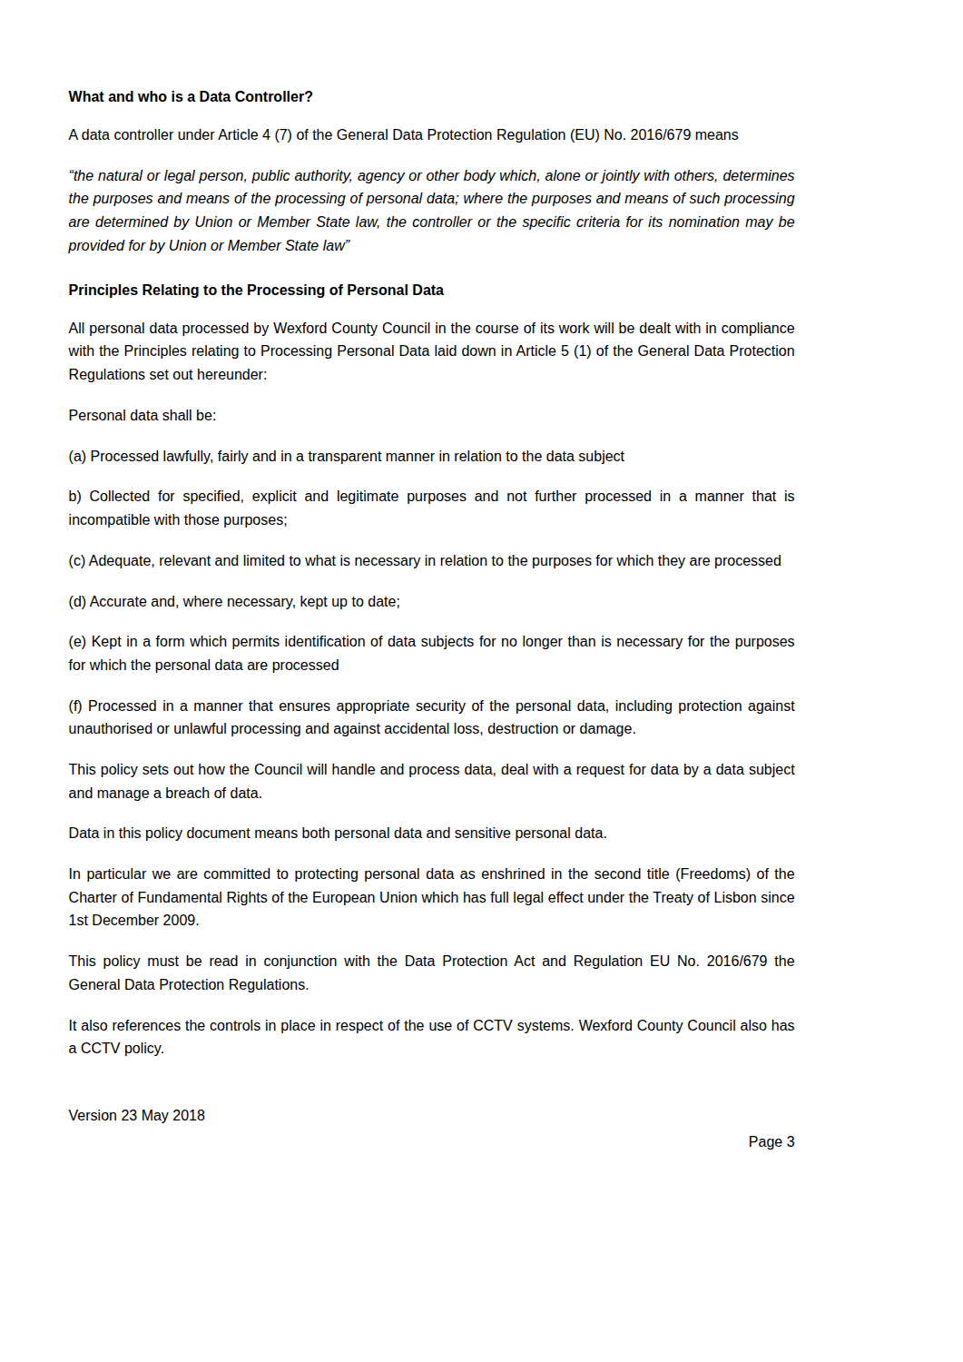What and who is a Data Controller?
A data controller under Article 4 (7) of the General Data Protection Regulation (EU) No. 2016/679 means
“the natural or legal person, public authority, agency or other body which, alone or jointly with others, determines the purposes and means of the processing of personal data; where the purposes and means of such processing are determined by Union or Member State law, the controller or the specific criteria for its nomination may be provided for by Union or Member State law”
Principles Relating to the Processing of Personal Data
All personal data processed by Wexford County Council in the course of its work will be dealt with in compliance with the Principles relating to Processing Personal Data laid down in Article 5 (1) of the General Data Protection Regulations set out hereunder:
Personal data shall be:
(a) Processed lawfully, fairly and in a transparent manner in relation to the data subject
b) Collected for specified, explicit and legitimate purposes and not further processed in a manner that is incompatible with those purposes;
(c) Adequate, relevant and limited to what is necessary in relation to the purposes for which they are processed
(d) Accurate and, where necessary, kept up to date;
(e) Kept in a form which permits identification of data subjects for no longer than is necessary for the purposes for which the personal data are processed
(f) Processed in a manner that ensures appropriate security of the personal data, including protection against unauthorised or unlawful processing and against accidental loss, destruction or damage.
This policy sets out how the Council will handle and process data, deal with a request for data by a data subject and manage a breach of data.
Data in this policy document means both personal data and sensitive personal data.
In particular we are committed to protecting personal data as enshrined in the second title (Freedoms) of the Charter of Fundamental Rights of the European Union which has full legal effect under the Treaty of Lisbon since 1st December 2009.
This policy must be read in conjunction with the Data Protection Act and Regulation EU No. 2016/679 the General Data Protection Regulations.
It also references the controls in place in respect of the use of CCTV systems. Wexford County Council also has a CCTV policy.
Version 23 May 2018
Page 3